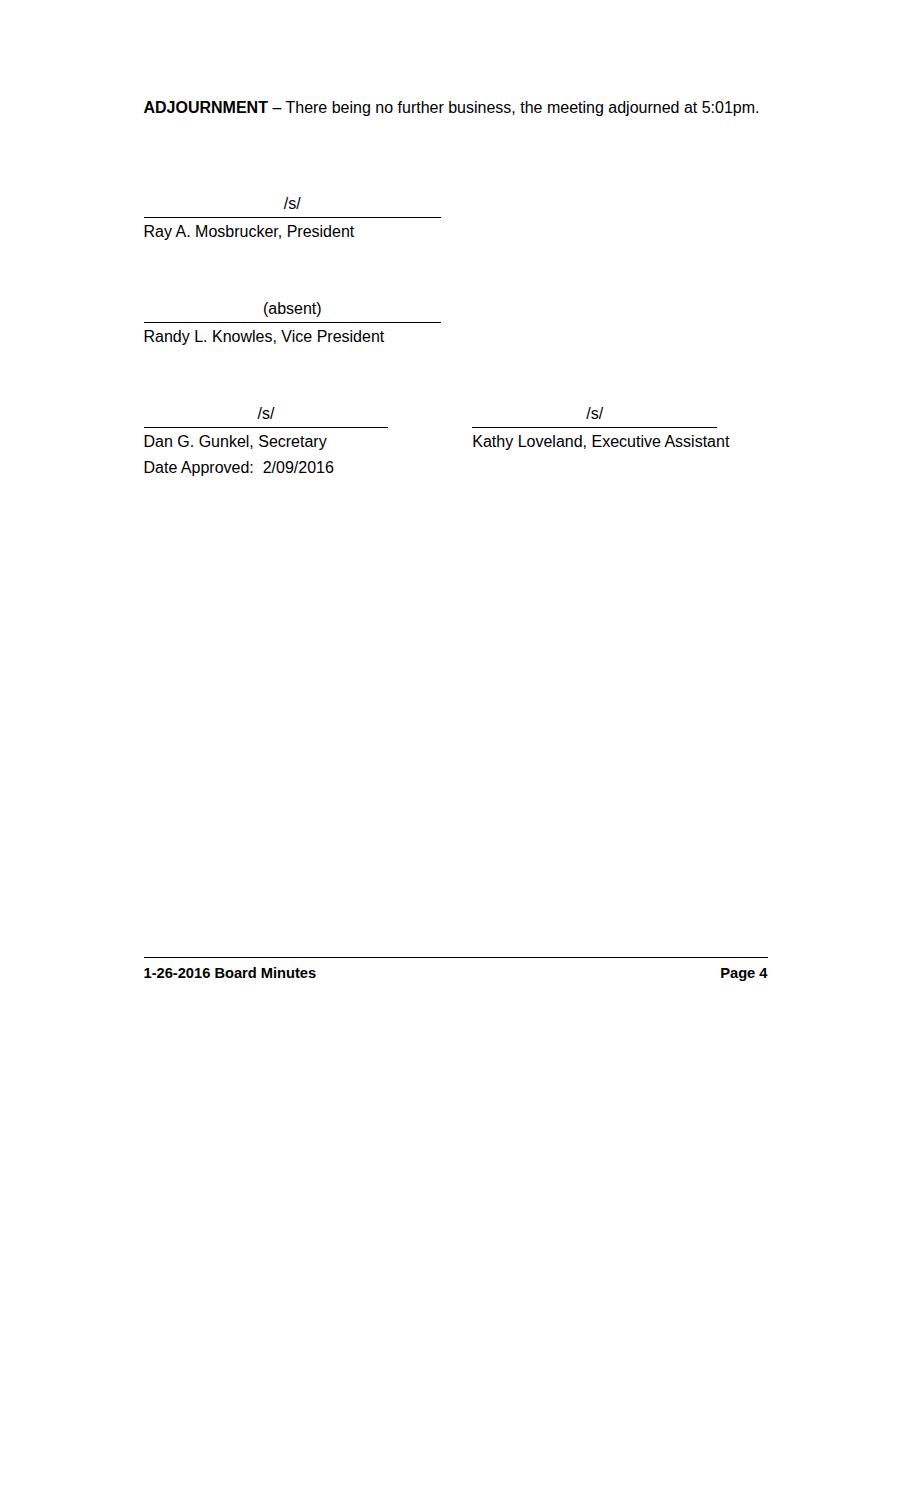ADJOURNMENT – There being no further business, the meeting adjourned at 5:01pm.
/s/
Ray A. Mosbrucker, President
(absent)
Randy L. Knowles, Vice President
/s/
Dan G. Gunkel, Secretary
Date Approved: 2/09/2016
/s/
Kathy Loveland, Executive Assistant
1-26-2016 Board Minutes
Page 4